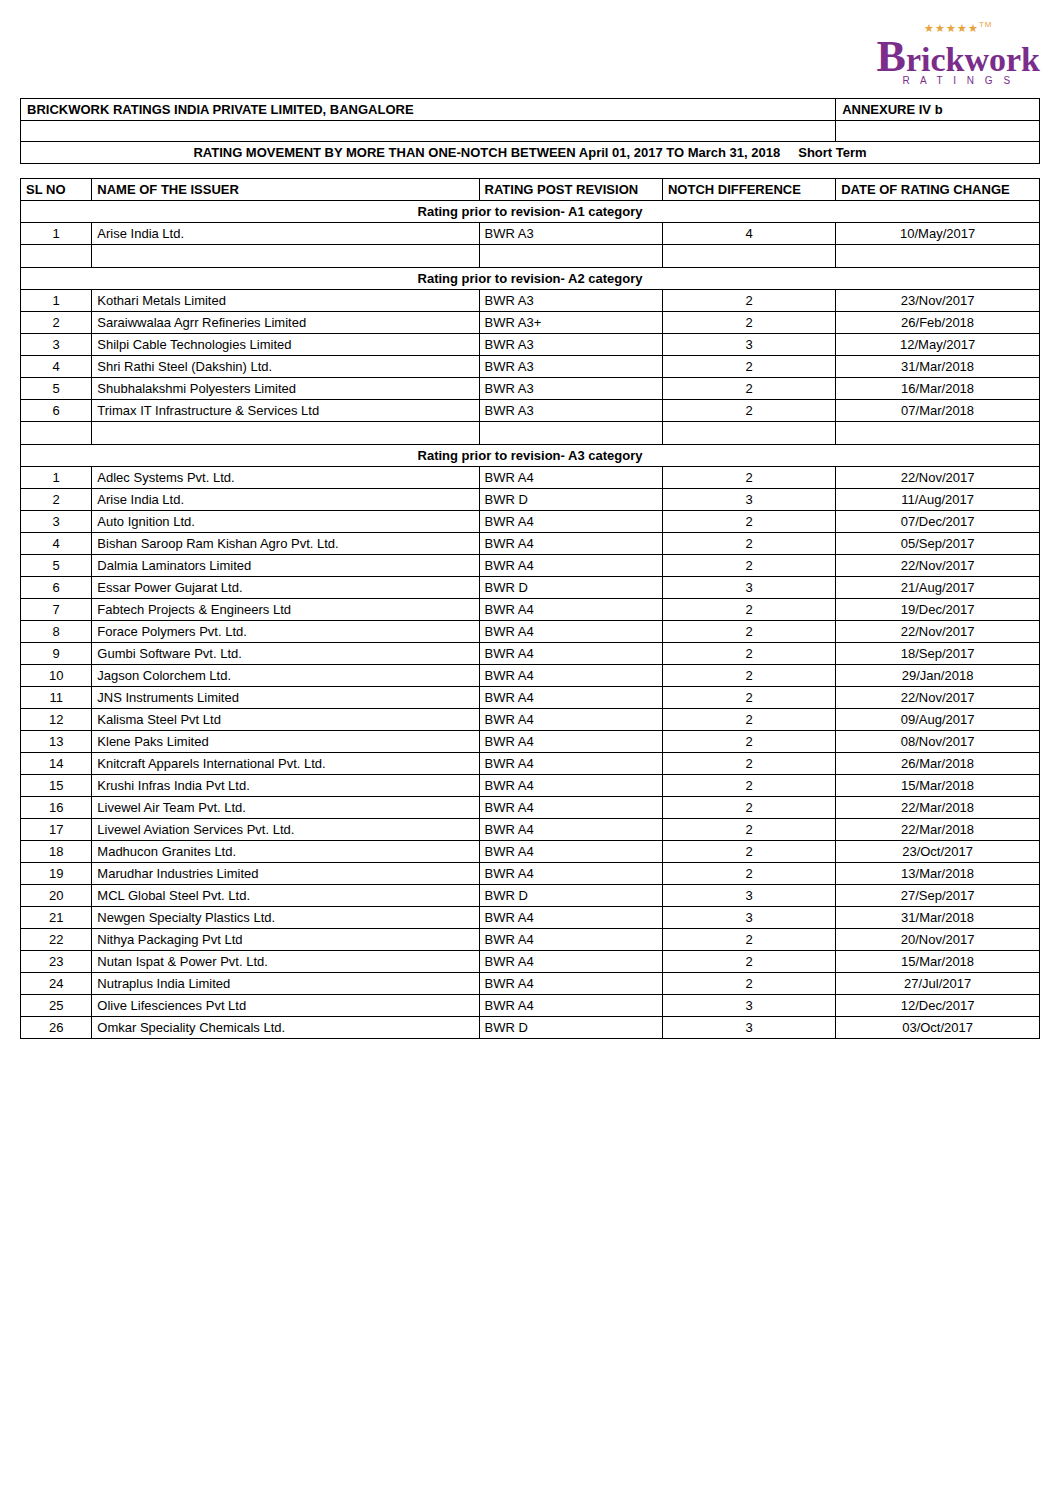★★★★★TM
Brickwork
R A T I N G S
| BRICKWORK RATINGS INDIA PRIVATE LIMITED, BANGALORE | ANNEXURE IV b |
| RATING MOVEMENT BY MORE THAN ONE-NOTCH BETWEEN April 01, 2017 TO March 31, 2018 Short Term |
| SL NO | NAME OF THE ISSUER | RATING POST REVISION | NOTCH DIFFERENCE | DATE OF RATING CHANGE |
| --- | --- | --- | --- | --- |
| Rating prior to revision- A1 category |
| 1 | Arise India Ltd. | BWR A3 | 4 | 10/May/2017 |
| Rating prior to revision- A2 category |
| 1 | Kothari Metals Limited | BWR A3 | 2 | 23/Nov/2017 |
| 2 | Saraiwwalaa Agrr Refineries Limited | BWR A3+ | 2 | 26/Feb/2018 |
| 3 | Shilpi Cable Technologies Limited | BWR A3 | 3 | 12/May/2017 |
| 4 | Shri Rathi Steel (Dakshin) Ltd. | BWR A3 | 2 | 31/Mar/2018 |
| 5 | Shubhalakshmi Polyesters Limited | BWR A3 | 2 | 16/Mar/2018 |
| 6 | Trimax IT Infrastructure & Services Ltd | BWR A3 | 2 | 07/Mar/2018 |
| Rating prior to revision- A3 category |
| 1 | Adlec Systems Pvt. Ltd. | BWR A4 | 2 | 22/Nov/2017 |
| 2 | Arise India Ltd. | BWR D | 3 | 11/Aug/2017 |
| 3 | Auto Ignition Ltd. | BWR A4 | 2 | 07/Dec/2017 |
| 4 | Bishan Saroop Ram Kishan Agro Pvt. Ltd. | BWR A4 | 2 | 05/Sep/2017 |
| 5 | Dalmia Laminators Limited | BWR A4 | 2 | 22/Nov/2017 |
| 6 | Essar Power Gujarat Ltd. | BWR D | 3 | 21/Aug/2017 |
| 7 | Fabtech Projects & Engineers Ltd | BWR A4 | 2 | 19/Dec/2017 |
| 8 | Forace Polymers Pvt. Ltd. | BWR A4 | 2 | 22/Nov/2017 |
| 9 | Gumbi Software Pvt. Ltd. | BWR A4 | 2 | 18/Sep/2017 |
| 10 | Jagson Colorchem Ltd. | BWR A4 | 2 | 29/Jan/2018 |
| 11 | JNS Instruments Limited | BWR A4 | 2 | 22/Nov/2017 |
| 12 | Kalisma Steel Pvt Ltd | BWR A4 | 2 | 09/Aug/2017 |
| 13 | Klene Paks Limited | BWR A4 | 2 | 08/Nov/2017 |
| 14 | Knitcraft Apparels International Pvt. Ltd. | BWR A4 | 2 | 26/Mar/2018 |
| 15 | Krushi Infras India Pvt Ltd. | BWR A4 | 2 | 15/Mar/2018 |
| 16 | Livewel Air Team Pvt. Ltd. | BWR A4 | 2 | 22/Mar/2018 |
| 17 | Livewel Aviation Services Pvt. Ltd. | BWR A4 | 2 | 22/Mar/2018 |
| 18 | Madhucon Granites Ltd. | BWR A4 | 2 | 23/Oct/2017 |
| 19 | Marudhar Industries Limited | BWR A4 | 2 | 13/Mar/2018 |
| 20 | MCL Global Steel Pvt. Ltd. | BWR D | 3 | 27/Sep/2017 |
| 21 | Newgen Specialty Plastics Ltd. | BWR A4 | 3 | 31/Mar/2018 |
| 22 | Nithya Packaging Pvt Ltd | BWR A4 | 2 | 20/Nov/2017 |
| 23 | Nutan Ispat & Power Pvt. Ltd. | BWR A4 | 2 | 15/Mar/2018 |
| 24 | Nutraplus India Limited | BWR A4 | 2 | 27/Jul/2017 |
| 25 | Olive Lifesciences Pvt Ltd | BWR A4 | 3 | 12/Dec/2017 |
| 26 | Omkar Speciality Chemicals Ltd. | BWR D | 3 | 03/Oct/2017 |